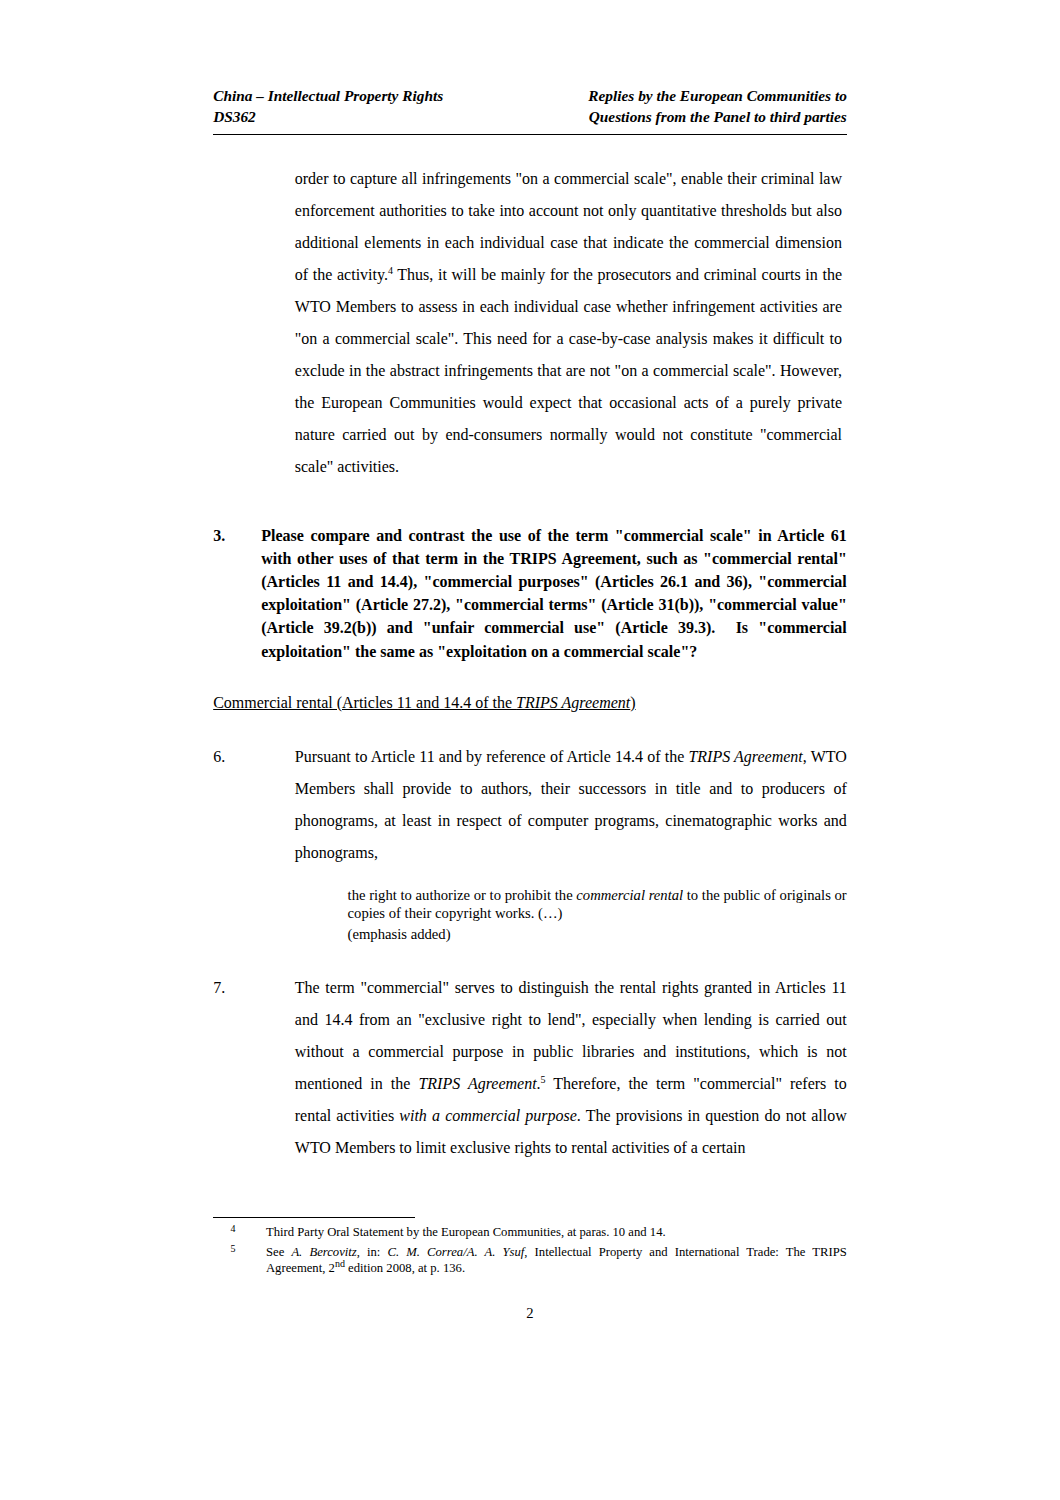China – Intellectual Property Rights
DS362
Replies by the European Communities to
Questions from the Panel to third parties
order to capture all infringements "on a commercial scale", enable their criminal law enforcement authorities to take into account not only quantitative thresholds but also additional elements in each individual case that indicate the commercial dimension of the activity.4 Thus, it will be mainly for the prosecutors and criminal courts in the WTO Members to assess in each individual case whether infringement activities are "on a commercial scale". This need for a case-by-case analysis makes it difficult to exclude in the abstract infringements that are not "on a commercial scale". However, the European Communities would expect that occasional acts of a purely private nature carried out by end-consumers normally would not constitute "commercial scale" activities.
3. Please compare and contrast the use of the term "commercial scale" in Article 61 with other uses of that term in the TRIPS Agreement, such as "commercial rental" (Articles 11 and 14.4), "commercial purposes" (Articles 26.1 and 36), "commercial exploitation" (Article 27.2), "commercial terms" (Article 31(b)), "commercial value" (Article 39.2(b)) and "unfair commercial use" (Article 39.3). Is "commercial exploitation" the same as "exploitation on a commercial scale"?
Commercial rental (Articles 11 and 14.4 of the TRIPS Agreement)
6.
Pursuant to Article 11 and by reference of Article 14.4 of the TRIPS Agreement, WTO Members shall provide to authors, their successors in title and to producers of phonograms, at least in respect of computer programs, cinematographic works and phonograms,
the right to authorize or to prohibit the commercial rental to the public of originals or copies of their copyright works. (…)
(emphasis added)
7.
The term "commercial" serves to distinguish the rental rights granted in Articles 11 and 14.4 from an "exclusive right to lend", especially when lending is carried out without a commercial purpose in public libraries and institutions, which is not mentioned in the TRIPS Agreement.5 Therefore, the term "commercial" refers to rental activities with a commercial purpose. The provisions in question do not allow WTO Members to limit exclusive rights to rental activities of a certain
4 Third Party Oral Statement by the European Communities, at paras. 10 and 14.
5 See A. Bercovitz, in: C. M. Correa/A. A. Ysuf, Intellectual Property and International Trade: The TRIPS Agreement, 2nd edition 2008, at p. 136.
2